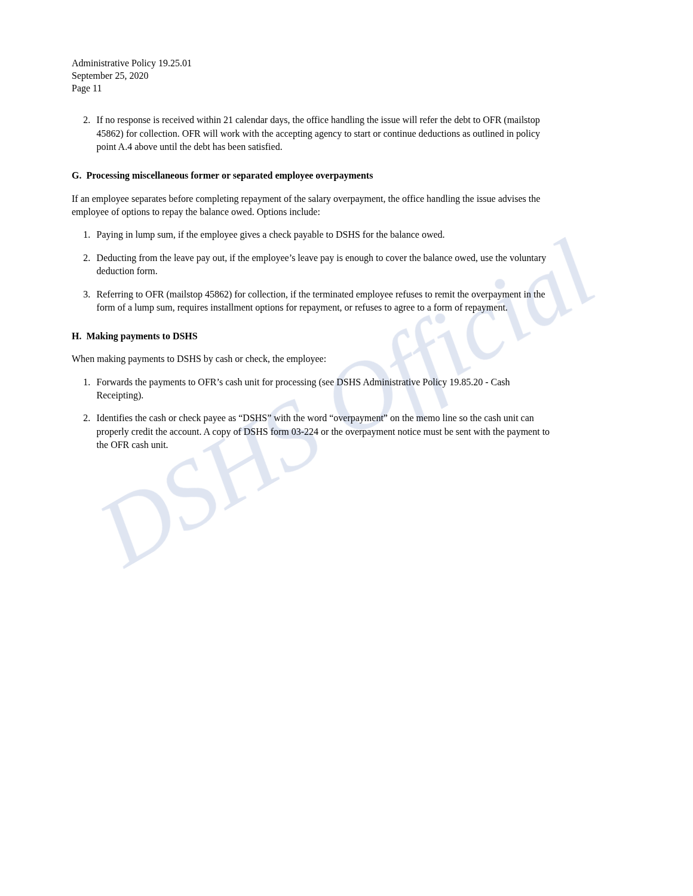DSHS Official
Administrative Policy 19.25.01
September 25, 2020
Page 11
If no response is received within 21 calendar days, the office handling the issue will refer the debt to OFR (mailstop 45862) for collection. OFR will work with the accepting agency to start or continue deductions as outlined in policy point A.4 above until the debt has been satisfied.
G. Processing miscellaneous former or separated employee overpayments
If an employee separates before completing repayment of the salary overpayment, the office handling the issue advises the employee of options to repay the balance owed. Options include:
Paying in lump sum, if the employee gives a check payable to DSHS for the balance owed.
Deducting from the leave pay out, if the employee’s leave pay is enough to cover the balance owed, use the voluntary deduction form.
Referring to OFR (mailstop 45862) for collection, if the terminated employee refuses to remit the overpayment in the form of a lump sum, requires installment options for repayment, or refuses to agree to a form of repayment.
H. Making payments to DSHS
When making payments to DSHS by cash or check, the employee:
Forwards the payments to OFR’s cash unit for processing (see DSHS Administrative Policy 19.85.20 - Cash Receipting).
Identifies the cash or check payee as “DSHS” with the word “overpayment” on the memo line so the cash unit can properly credit the account. A copy of DSHS form 03-224 or the overpayment notice must be sent with the payment to the OFR cash unit.